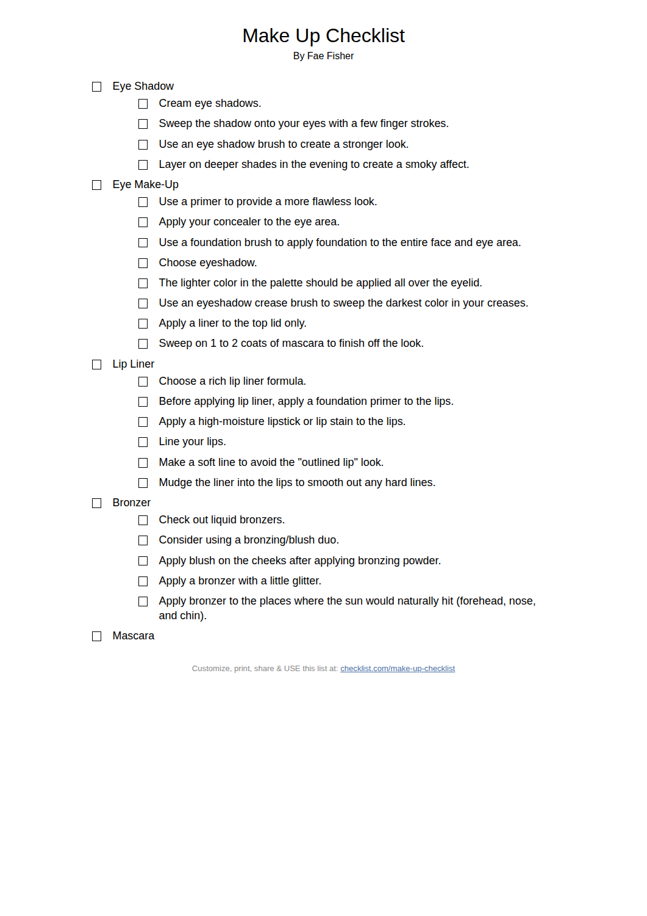Make Up Checklist
By Fae Fisher
Eye Shadow
Cream eye shadows.
Sweep the shadow onto your eyes with a few finger strokes.
Use an eye shadow brush to create a stronger look.
Layer on deeper shades in the evening to create a smoky affect.
Eye Make-Up
Use a primer to provide a more flawless look.
Apply your concealer to the eye area.
Use a foundation brush to apply foundation to the entire face and eye area.
Choose eyeshadow.
The lighter color in the palette should be applied all over the eyelid.
Use an eyeshadow crease brush to sweep the darkest color in your creases.
Apply a liner to the top lid only.
Sweep on 1 to 2 coats of mascara to finish off the look.
Lip Liner
Choose a rich lip liner formula.
Before applying lip liner, apply a foundation primer to the lips.
Apply a high-moisture lipstick or lip stain to the lips.
Line your lips.
Make a soft line to avoid the "outlined lip" look.
Mudge the liner into the lips to smooth out any hard lines.
Bronzer
Check out liquid bronzers.
Consider using a bronzing/blush duo.
Apply blush on the cheeks after applying bronzing powder.
Apply a bronzer with a little glitter.
Apply bronzer to the places where the sun would naturally hit (forehead, nose, and chin).
Mascara
Customize, print, share & USE this list at: checklist.com/make-up-checklist